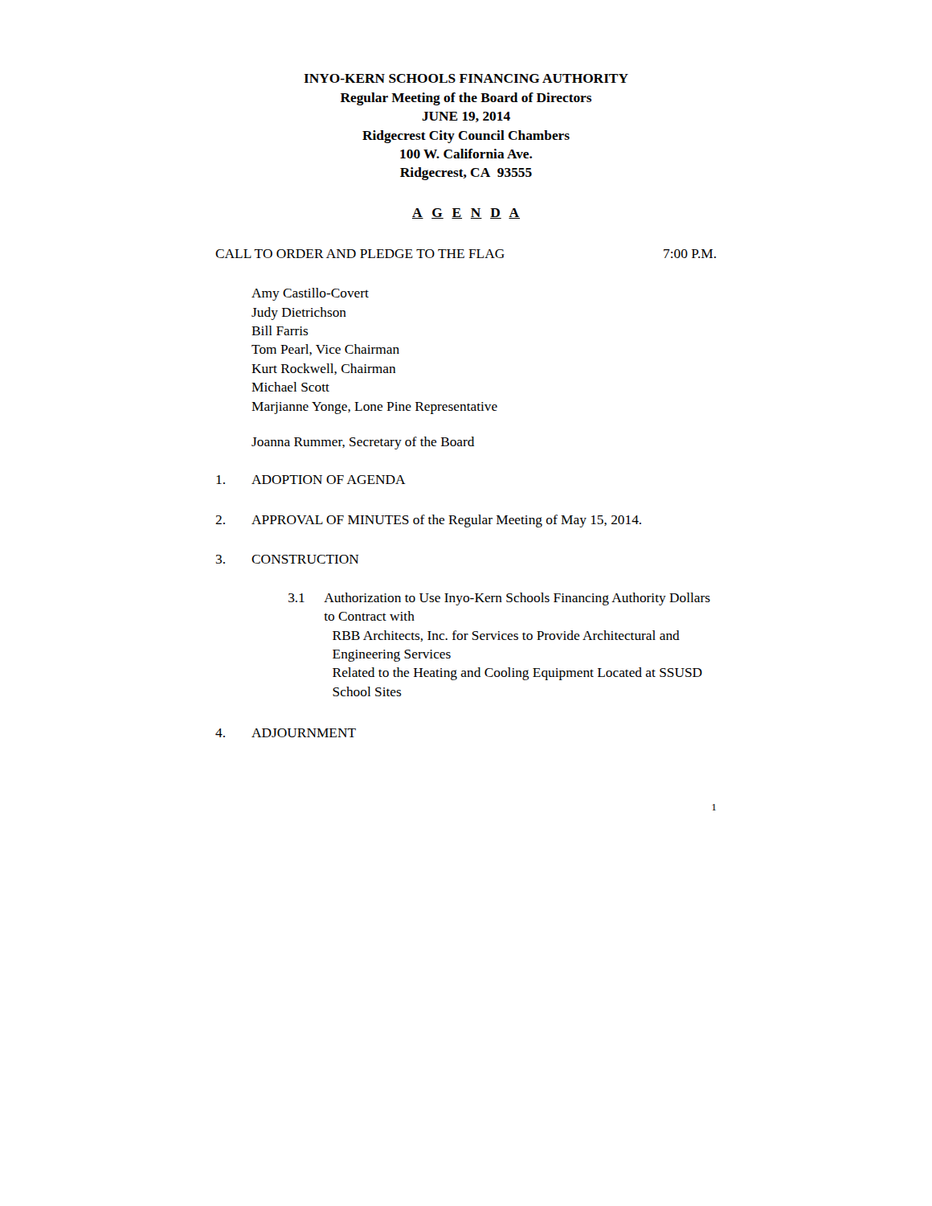INYO-KERN SCHOOLS FINANCING AUTHORITY
Regular Meeting of the Board of Directors
JUNE 19, 2014
Ridgecrest City Council Chambers
100 W. California Ave.
Ridgecrest, CA 93555
A G E N D A
7:00 P.M. CALL TO ORDER AND PLEDGE TO THE FLAG
Amy Castillo-Covert
Judy Dietrichson
Bill Farris
Tom Pearl, Vice Chairman
Kurt Rockwell, Chairman
Michael Scott
Marjianne Yonge, Lone Pine Representative
Joanna Rummer, Secretary of the Board
1. ADOPTION OF AGENDA
2. APPROVAL OF MINUTES of the Regular Meeting of May 15, 2014.
3. CONSTRUCTION
3.1 Authorization to Use Inyo-Kern Schools Financing Authority Dollars to Contract with RBB Architects, Inc. for Services to Provide Architectural and Engineering Services Related to the Heating and Cooling Equipment Located at SSUSD School Sites
4. ADJOURNMENT
1